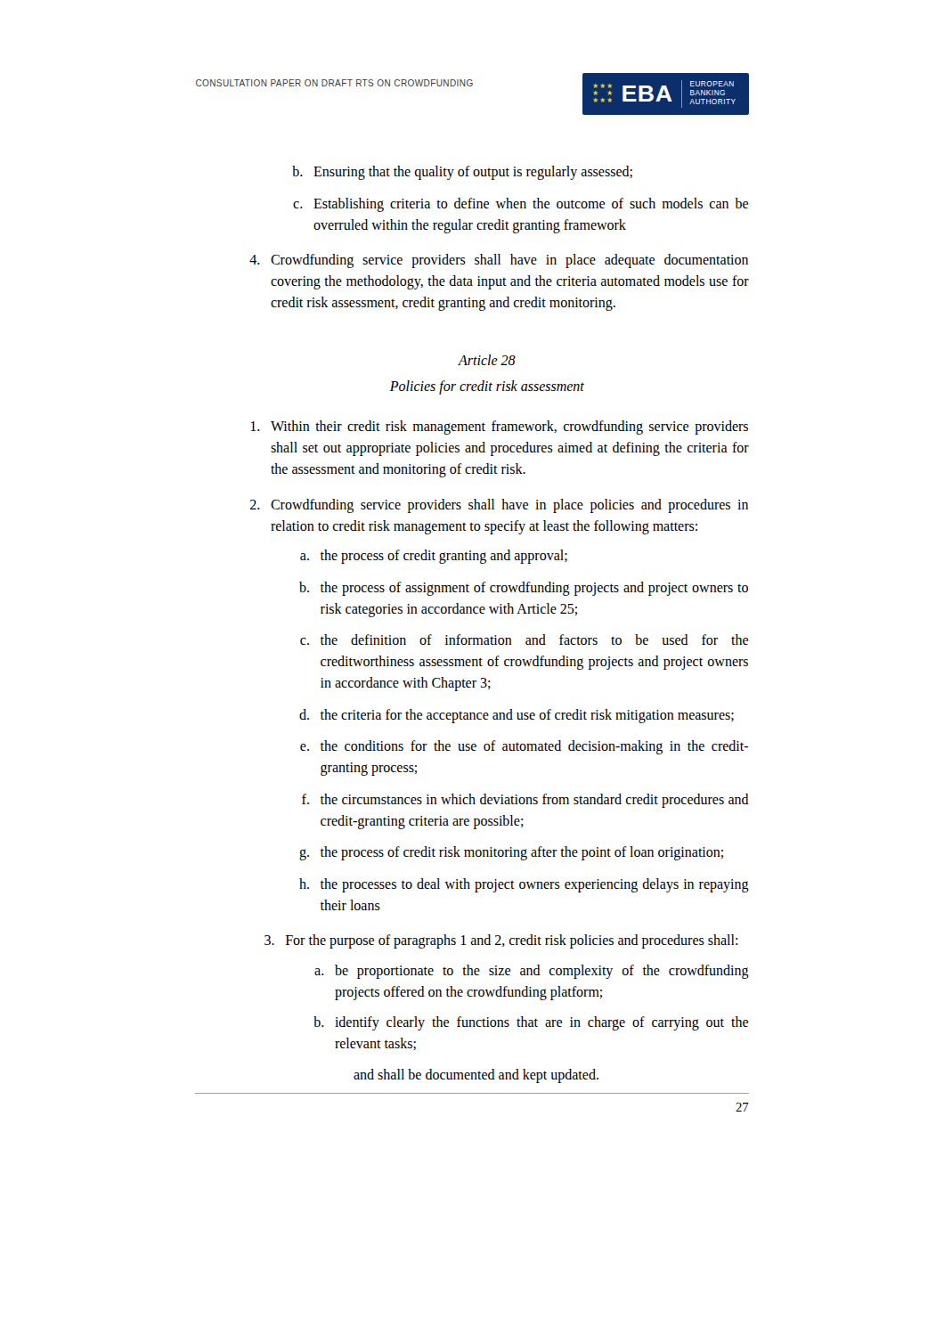Consultation Paper on Draft RTS on Crowdfunding
★★★ ★ ★ ★★★
EBA
European
Banking
Authority
Ensuring that the quality of output is regularly assessed;
Establishing criteria to define when the outcome of such models can be overruled within the regular credit granting framework
Crowdfunding service providers shall have in place adequate documentation covering the methodology, the data input and the criteria automated models use for credit risk assessment, credit granting and credit monitoring.
Article 28
Policies for credit risk assessment
Within their credit risk management framework, crowdfunding service providers shall set out appropriate policies and procedures aimed at defining the criteria for the assessment and monitoring of credit risk.
Crowdfunding service providers shall have in place policies and procedures in relation to credit risk management to specify at least the following matters:
the process of credit granting and approval;
the process of assignment of crowdfunding projects and project owners to risk categories in accordance with Article 25;
the definition of information and factors to be used for the creditworthiness assessment of crowdfunding projects and project owners in accordance with Chapter 3;
the criteria for the acceptance and use of credit risk mitigation measures;
the conditions for the use of automated decision-making in the credit-granting process;
the circumstances in which deviations from standard credit procedures and credit-granting criteria are possible;
the process of credit risk monitoring after the point of loan origination;
the processes to deal with project owners experiencing delays in repaying their loans
For the purpose of paragraphs 1 and 2, credit risk policies and procedures shall:
be proportionate to the size and complexity of the crowdfunding projects offered on the crowdfunding platform;
identify clearly the functions that are in charge of carrying out the relevant tasks;
and shall be documented and kept updated.
27